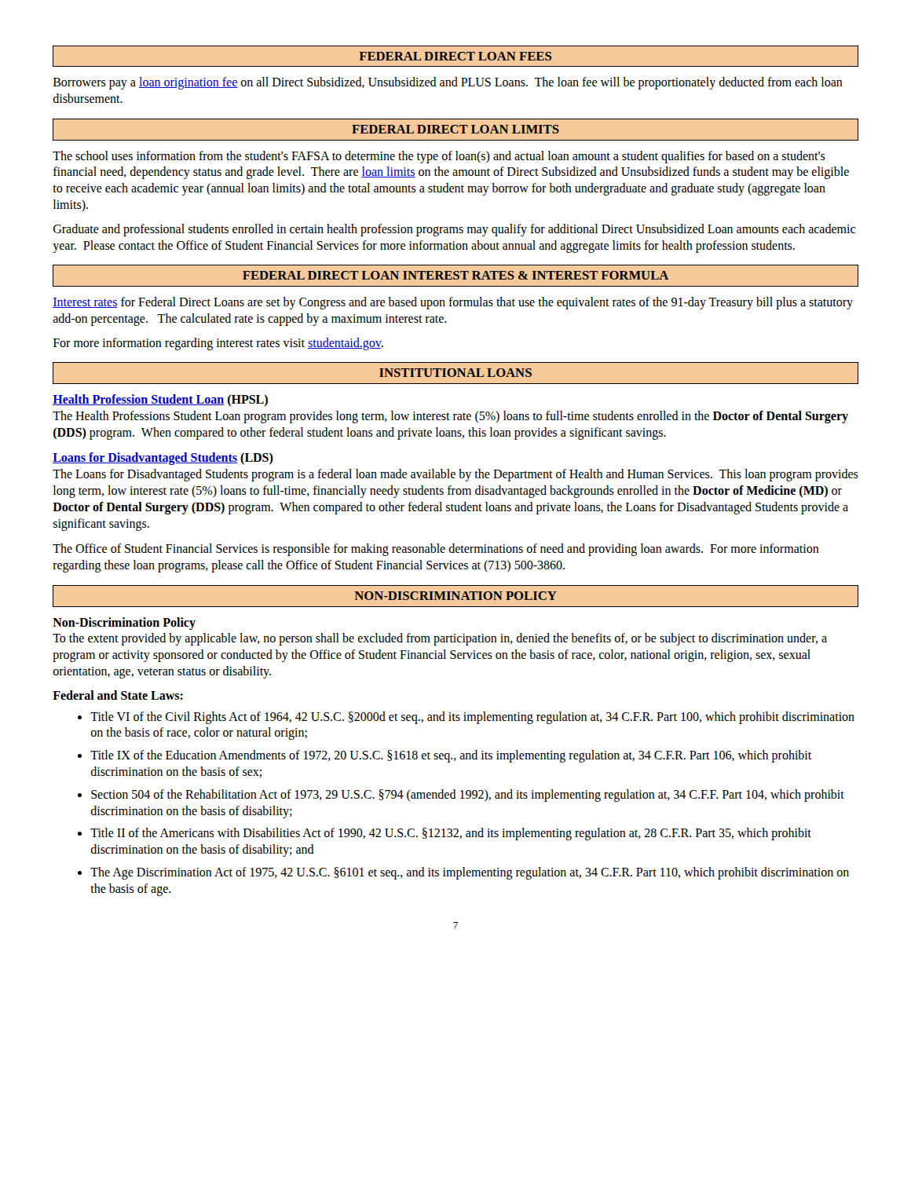FEDERAL DIRECT LOAN FEES
Borrowers pay a loan origination fee on all Direct Subsidized, Unsubsidized and PLUS Loans. The loan fee will be proportionately deducted from each loan disbursement.
FEDERAL DIRECT LOAN LIMITS
The school uses information from the student's FAFSA to determine the type of loan(s) and actual loan amount a student qualifies for based on a student's financial need, dependency status and grade level. There are loan limits on the amount of Direct Subsidized and Unsubsidized funds a student may be eligible to receive each academic year (annual loan limits) and the total amounts a student may borrow for both undergraduate and graduate study (aggregate loan limits).
Graduate and professional students enrolled in certain health profession programs may qualify for additional Direct Unsubsidized Loan amounts each academic year. Please contact the Office of Student Financial Services for more information about annual and aggregate limits for health profession students.
FEDERAL DIRECT LOAN INTEREST RATES & INTEREST FORMULA
Interest rates for Federal Direct Loans are set by Congress and are based upon formulas that use the equivalent rates of the 91-day Treasury bill plus a statutory add-on percentage. The calculated rate is capped by a maximum interest rate.
For more information regarding interest rates visit studentaid.gov.
INSTITUTIONAL LOANS
Health Profession Student Loan (HPSL)
The Health Professions Student Loan program provides long term, low interest rate (5%) loans to full-time students enrolled in the Doctor of Dental Surgery (DDS) program. When compared to other federal student loans and private loans, this loan provides a significant savings.
Loans for Disadvantaged Students (LDS)
The Loans for Disadvantaged Students program is a federal loan made available by the Department of Health and Human Services. This loan program provides long term, low interest rate (5%) loans to full-time, financially needy students from disadvantaged backgrounds enrolled in the Doctor of Medicine (MD) or Doctor of Dental Surgery (DDS) program. When compared to other federal student loans and private loans, the Loans for Disadvantaged Students provide a significant savings.
The Office of Student Financial Services is responsible for making reasonable determinations of need and providing loan awards. For more information regarding these loan programs, please call the Office of Student Financial Services at (713) 500-3860.
NON-DISCRIMINATION POLICY
Non-Discrimination Policy
To the extent provided by applicable law, no person shall be excluded from participation in, denied the benefits of, or be subject to discrimination under, a program or activity sponsored or conducted by the Office of Student Financial Services on the basis of race, color, national origin, religion, sex, sexual orientation, age, veteran status or disability.
Federal and State Laws:
Title VI of the Civil Rights Act of 1964, 42 U.S.C. §2000d et seq., and its implementing regulation at, 34 C.F.R. Part 100, which prohibit discrimination on the basis of race, color or natural origin;
Title IX of the Education Amendments of 1972, 20 U.S.C. §1618 et seq., and its implementing regulation at, 34 C.F.R. Part 106, which prohibit discrimination on the basis of sex;
Section 504 of the Rehabilitation Act of 1973, 29 U.S.C. §794 (amended 1992), and its implementing regulation at, 34 C.F.F. Part 104, which prohibit discrimination on the basis of disability;
Title II of the Americans with Disabilities Act of 1990, 42 U.S.C. §12132, and its implementing regulation at, 28 C.F.R. Part 35, which prohibit discrimination on the basis of disability; and
The Age Discrimination Act of 1975, 42 U.S.C. §6101 et seq., and its implementing regulation at, 34 C.F.R. Part 110, which prohibit discrimination on the basis of age.
7